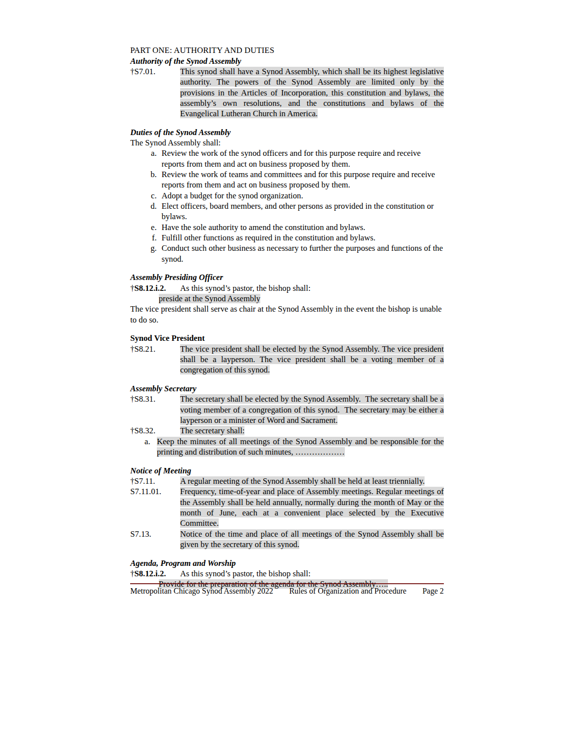PART ONE: AUTHORITY AND DUTIES
Authority of the Synod Assembly
| † S7.01. | This synod shall have a Synod Assembly, which shall be its highest legislative authority. The powers of the Synod Assembly are limited only by the provisions in the Articles of Incorporation, this constitution and bylaws, the assembly’s own resolutions, and the constitutions and bylaws of the Evangelical Lutheran Church in America. |
Duties of the Synod Assembly
The Synod Assembly shall:
Review the work of the synod officers and for this purpose require and receive reports from them and act on business proposed by them.
Review the work of teams and committees and for this purpose require and receive reports from them and act on business proposed by them.
Adopt a budget for the synod organization.
Elect officers, board members, and other persons as provided in the constitution or bylaws.
Have the sole authority to amend the constitution and bylaws.
Fulfill other functions as required in the constitution and bylaws.
Conduct such other business as necessary to further the purposes and functions of the synod.
Assembly Presiding Officer
| † S8.12.i.2. | As this synod’s pastor, the bishop shall: |
preside at the Synod Assembly
The vice president shall serve as chair at the Synod Assembly in the event the bishop is unable to do so.
Synod Vice President
| † S8.21. | The vice president shall be elected by the Synod Assembly. The vice president shall be a layperson. The vice president shall be a voting member of a congregation of this synod. |
Assembly Secretary
| † S8.31. | The secretary shall be elected by the Synod Assembly. The secretary shall be a voting member of a congregation of this synod. The secretary may be either a layperson or a minister of Word and Sacrament. |
| † S8.32. | The secretary shall: |
a.
Keep the minutes of all meetings of the Synod Assembly and be responsible for the printing and distribution of such minutes, ………………
Notice of Meeting
| † S7.11. | A regular meeting of the Synod Assembly shall be held at least triennially. |
| S7.11.01. | Frequency, time-of-year and place of Assembly meetings. Regular meetings of the Assembly shall be held annually, normally during the month of May or the month of June, each at a convenient place selected by the Executive Committee. |
| S7.13. | Notice of the time and place of all meetings of the Synod Assembly shall be given by the secretary of this synod. |
Agenda, Program and Worship
| † S8.12.i.2. | As this synod’s pastor, the bishop shall: |
Provide for the preparation of the agenda for the Synod Assembly…..
Metropolitan Chicago Synod Assembly 2022
Rules of Organization and Procedure
Page 2